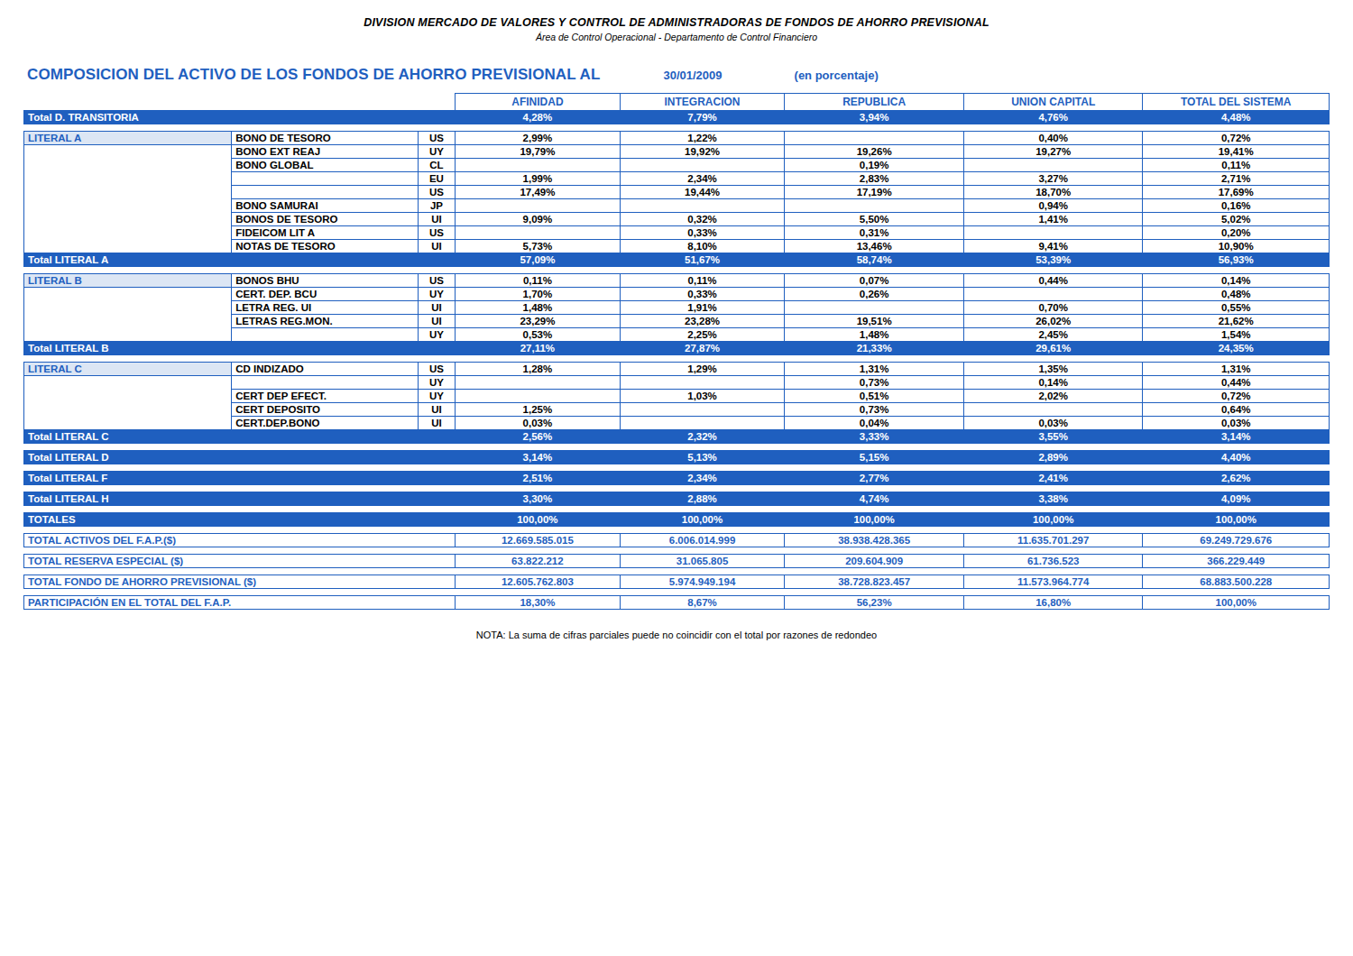DIVISION MERCADO DE VALORES Y CONTROL DE ADMINISTRADORAS DE FONDOS DE AHORRO PREVISIONAL
Área de Control Operacional - Departamento de Control Financiero
COMPOSICION DEL ACTIVO DE LOS FONDOS DE AHORRO PREVISIONAL AL 30/01/2009 (en porcentaje)
| | | | AFINIDAD | INTEGRACION | REPUBLICA | UNION CAPITAL | TOTAL DEL SISTEMA |
| Total D. TRANSITORIA | 4,28% | 7,79% | 3,94% | 4,76% | 4,48% |
| LITERAL A | BONO DE TESORO | US | 2,99% | 1,22% | | 0,40% | 0,72% |
| | BONO EXT REAJ | UY | 19,79% | 19,92% | 19,26% | 19,27% | 19,41% |
| | BONO GLOBAL | CL | | | 0,19% | | 0,11% |
| | | EU | 1,99% | 2,34% | 2,83% | 3,27% | 2,71% |
| | | US | 17,49% | 19,44% | 17,19% | 18,70% | 17,69% |
| | BONO SAMURAI | JP | | | | 0,94% | 0,16% |
| | BONOS DE TESORO | UI | 9,09% | 0,32% | 5,50% | 1,41% | 5,02% |
| | FIDEICOM LIT A | US | | 0,33% | 0,31% | | 0,20% |
| | NOTAS DE TESORO | UI | 5,73% | 8,10% | 13,46% | 9,41% | 10,90% |
| Total LITERAL A | 57,09% | 51,67% | 58,74% | 53,39% | 56,93% |
| LITERAL B | BONOS BHU | US | 0,11% | 0,11% | 0,07% | 0,44% | 0,14% |
| | CERT. DEP. BCU | UY | 1,70% | 0,33% | 0,26% | | 0,48% |
| | LETRA REG. UI | UI | 1,48% | 1,91% | | 0,70% | 0,55% |
| | LETRAS REG.MON. | UI | 23,29% | 23,28% | 19,51% | 26,02% | 21,62% |
| | | UY | 0,53% | 2,25% | 1,48% | 2,45% | 1,54% |
| Total LITERAL B | 27,11% | 27,87% | 21,33% | 29,61% | 24,35% |
| LITERAL C | CD INDIZADO | US | 1,28% | 1,29% | 1,31% | 1,35% | 1,31% |
| | | UY | | | 0,73% | 0,14% | 0,44% |
| | CERT DEP EFECT. | UY | | 1,03% | 0,51% | 2,02% | 0,72% |
| | CERT DEPOSITO | UI | 1,25% | | 0,73% | | 0,64% |
| | CERT.DEP.BONO | UI | 0,03% | | 0,04% | 0,03% | 0,03% |
| Total LITERAL C | 2,56% | 2,32% | 3,33% | 3,55% | 3,14% |
| Total LITERAL D | 3,14% | 5,13% | 5,15% | 2,89% | 4,40% |
| Total LITERAL F | 2,51% | 2,34% | 2,77% | 2,41% | 2,62% |
| Total LITERAL H | 3,30% | 2,88% | 4,74% | 3,38% | 4,09% |
| TOTALES | 100,00% | 100,00% | 100,00% | 100,00% | 100,00% |
| TOTAL ACTIVOS DEL F.A.P.($) | 12.669.585.015 | 6.006.014.999 | 38.938.428.365 | 11.635.701.297 | 69.249.729.676 |
| TOTAL RESERVA ESPECIAL ($) | 63.822.212 | 31.065.805 | 209.604.909 | 61.736.523 | 366.229.449 |
| TOTAL FONDO DE AHORRO PREVISIONAL ($) | 12.605.762.803 | 5.974.949.194 | 38.728.823.457 | 11.573.964.774 | 68.883.500.228 |
| PARTICIPACIÓN EN EL TOTAL DEL F.A.P. | 18,30% | 8,67% | 56,23% | 16,80% | 100,00% |
NOTA: La suma de cifras parciales puede no coincidir con el total por razones de redondeo